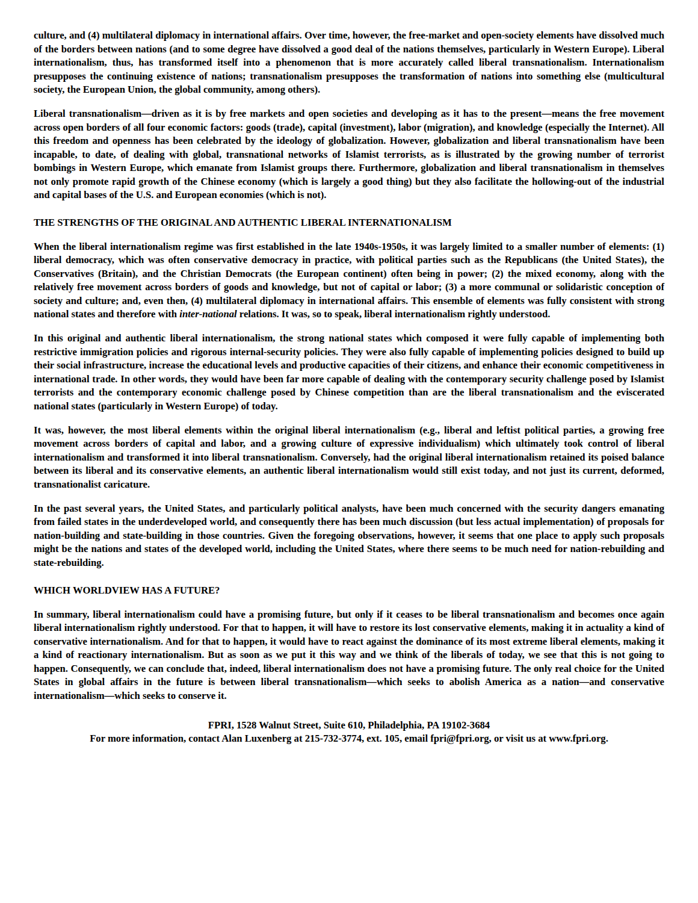culture, and (4) multilateral diplomacy in international affairs. Over time, however, the free-market and open-society elements have dissolved much of the borders between nations (and to some degree have dissolved a good deal of the nations themselves, particularly in Western Europe). Liberal internationalism, thus, has transformed itself into a phenomenon that is more accurately called liberal transnationalism. Internationalism presupposes the continuing existence of nations; transnationalism presupposes the transformation of nations into something else (multicultural society, the European Union, the global community, among others).
Liberal transnationalism—driven as it is by free markets and open societies and developing as it has to the present—means the free movement across open borders of all four economic factors: goods (trade), capital (investment), labor (migration), and knowledge (especially the Internet). All this freedom and openness has been celebrated by the ideology of globalization. However, globalization and liberal transnationalism have been incapable, to date, of dealing with global, transnational networks of Islamist terrorists, as is illustrated by the growing number of terrorist bombings in Western Europe, which emanate from Islamist groups there. Furthermore, globalization and liberal transnationalism in themselves not only promote rapid growth of the Chinese economy (which is largely a good thing) but they also facilitate the hollowing-out of the industrial and capital bases of the U.S. and European economies (which is not).
The Strengths of the Original and Authentic Liberal Internationalism
When the liberal internationalism regime was first established in the late 1940s-1950s, it was largely limited to a smaller number of elements: (1) liberal democracy, which was often conservative democracy in practice, with political parties such as the Republicans (the United States), the Conservatives (Britain), and the Christian Democrats (the European continent) often being in power; (2) the mixed economy, along with the relatively free movement across borders of goods and knowledge, but not of capital or labor; (3) a more communal or solidaristic conception of society and culture; and, even then, (4) multilateral diplomacy in international affairs. This ensemble of elements was fully consistent with strong national states and therefore with inter-national relations. It was, so to speak, liberal internationalism rightly understood.
In this original and authentic liberal internationalism, the strong national states which composed it were fully capable of implementing both restrictive immigration policies and rigorous internal-security policies. They were also fully capable of implementing policies designed to build up their social infrastructure, increase the educational levels and productive capacities of their citizens, and enhance their economic competitiveness in international trade. In other words, they would have been far more capable of dealing with the contemporary security challenge posed by Islamist terrorists and the contemporary economic challenge posed by Chinese competition than are the liberal transnationalism and the eviscerated national states (particularly in Western Europe) of today.
It was, however, the most liberal elements within the original liberal internationalism (e.g., liberal and leftist political parties, a growing free movement across borders of capital and labor, and a growing culture of expressive individualism) which ultimately took control of liberal internationalism and transformed it into liberal transnationalism. Conversely, had the original liberal internationalism retained its poised balance between its liberal and its conservative elements, an authentic liberal internationalism would still exist today, and not just its current, deformed, transnationalist caricature.
In the past several years, the United States, and particularly political analysts, have been much concerned with the security dangers emanating from failed states in the underdeveloped world, and consequently there has been much discussion (but less actual implementation) of proposals for nation-building and state-building in those countries. Given the foregoing observations, however, it seems that one place to apply such proposals might be the nations and states of the developed world, including the United States, where there seems to be much need for nation-rebuilding and state-rebuilding.
Which Worldview Has a Future?
In summary, liberal internationalism could have a promising future, but only if it ceases to be liberal transnationalism and becomes once again liberal internationalism rightly understood. For that to happen, it will have to restore its lost conservative elements, making it in actuality a kind of conservative internationalism. And for that to happen, it would have to react against the dominance of its most extreme liberal elements, making it a kind of reactionary internationalism. But as soon as we put it this way and we think of the liberals of today, we see that this is not going to happen. Consequently, we can conclude that, indeed, liberal internationalism does not have a promising future. The only real choice for the United States in global affairs in the future is between liberal transnationalism—which seeks to abolish America as a nation—and conservative internationalism—which seeks to conserve it.
FPRI, 1528 Walnut Street, Suite 610, Philadelphia, PA 19102-3684
For more information, contact Alan Luxenberg at 215-732-3774, ext. 105, email fpri@fpri.org, or visit us at www.fpri.org.